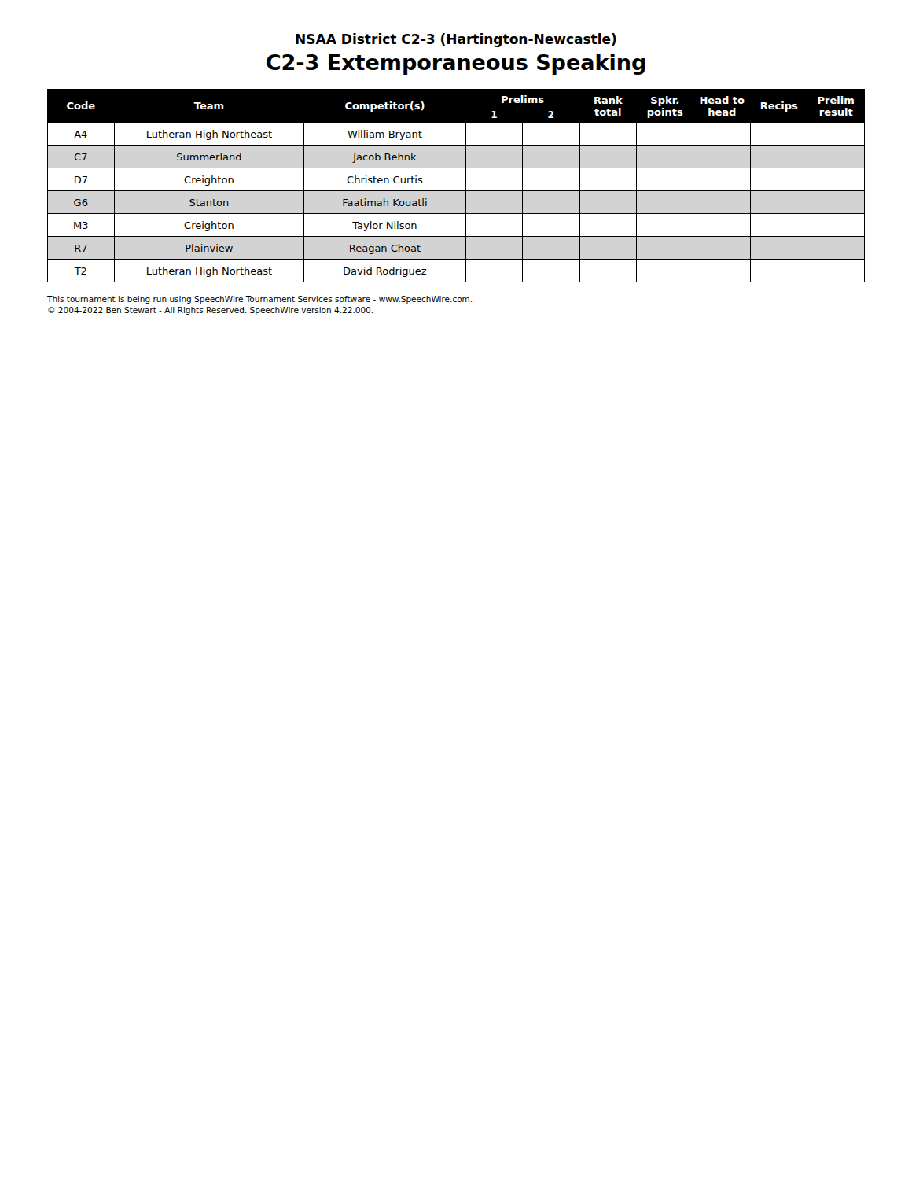NSAA District C2-3 (Hartington-Newcastle)
C2-3 Extemporaneous Speaking
| Code | Team | Competitor(s) | Prelims | Rank total | Spkr. points | Head to head | Recips | Prelim result |
| --- | --- | --- | --- | --- | --- | --- | --- | --- |
| 1 | 2 |
| A4 | Lutheran High Northeast | William Bryant | | | | | | | |
| C7 | Summerland | Jacob Behnk | | | | | | | |
| D7 | Creighton | Christen Curtis | | | | | | | |
| G6 | Stanton | Faatimah Kouatli | | | | | | | |
| M3 | Creighton | Taylor Nilson | | | | | | | |
| R7 | Plainview | Reagan Choat | | | | | | | |
| T2 | Lutheran High Northeast | David Rodriguez | | | | | | | |
This tournament is being run using SpeechWire Tournament Services software - www.SpeechWire.com.
© 2004-2022 Ben Stewart - All Rights Reserved. SpeechWire version 4.22.000.